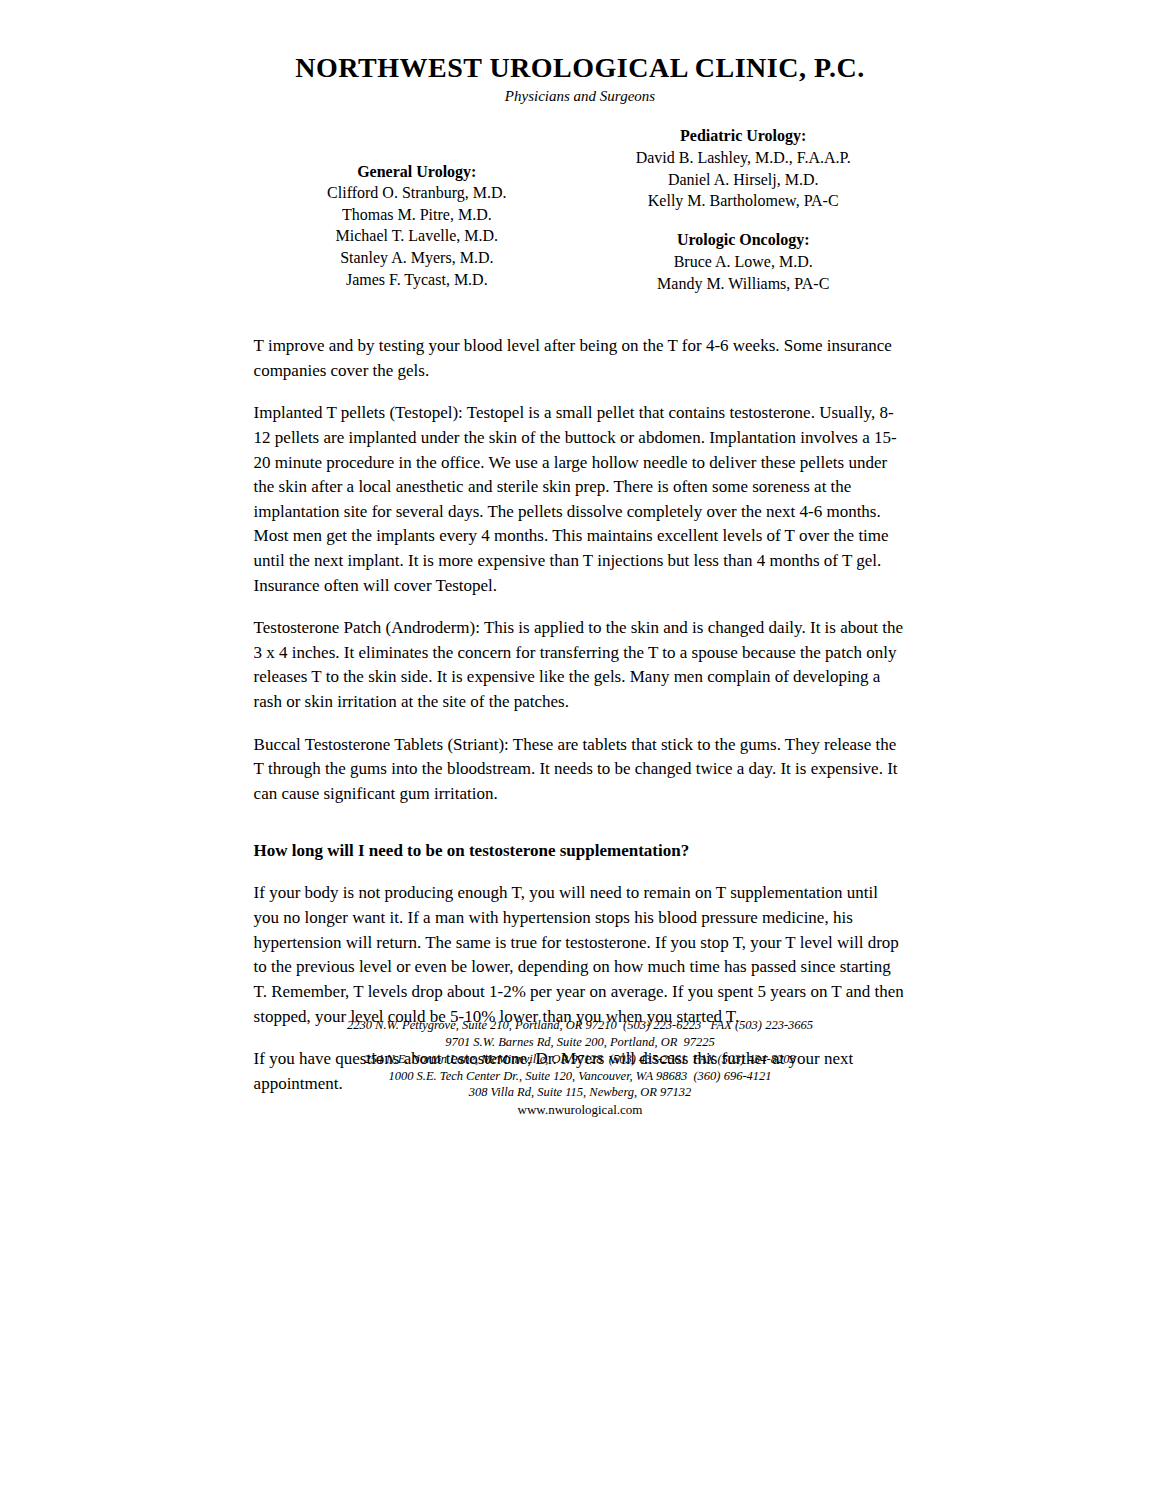NORTHWEST UROLOGICAL CLINIC, P.C.
Physicians and Surgeons
| General Urology: Clifford O. Stranburg, M.D. Thomas M. Pitre, M.D. Michael T. Lavelle, M.D. Stanley A. Myers, M.D. James F. Tycast, M.D. | Pediatric Urology: David B. Lashley, M.D., F.A.A.P. Daniel A. Hirselj, M.D. Kelly M. Bartholomew, PA-C Urologic Oncology: Bruce A. Lowe, M.D. Mandy M. Williams, PA-C |
T improve and by testing your blood level after being on the T for 4-6 weeks. Some insurance companies cover the gels.
Implanted T pellets (Testopel): Testopel is a small pellet that contains testosterone. Usually, 8-12 pellets are implanted under the skin of the buttock or abdomen. Implantation involves a 15-20 minute procedure in the office. We use a large hollow needle to deliver these pellets under the skin after a local anesthetic and sterile skin prep. There is often some soreness at the implantation site for several days. The pellets dissolve completely over the next 4-6 months. Most men get the implants every 4 months. This maintains excellent levels of T over the time until the next implant. It is more expensive than T injections but less than 4 months of T gel. Insurance often will cover Testopel.
Testosterone Patch (Androderm): This is applied to the skin and is changed daily. It is about the 3 x 4 inches. It eliminates the concern for transferring the T to a spouse because the patch only releases T to the skin side. It is expensive like the gels. Many men complain of developing a rash or skin irritation at the site of the patches.
Buccal Testosterone Tablets (Striant): These are tablets that stick to the gums. They release the T through the gums into the bloodstream. It needs to be changed twice a day. It is expensive. It can cause significant gum irritation.
How long will I need to be on testosterone supplementation?
If your body is not producing enough T, you will need to remain on T supplementation until you no longer want it. If a man with hypertension stops his blood pressure medicine, his hypertension will return. The same is true for testosterone. If you stop T, your T level will drop to the previous level or even be lower, depending on how much time has passed since starting T. Remember, T levels drop about 1-2% per year on average. If you spent 5 years on T and then stopped, your level could be 5-10% lower than you when you started T.
If you have questions about testosterone, Dr. Myers will discuss this further at your next appointment.
2230 N.W. Pettygrove, Suite 210, Portland, OR 97210 (503) 223-6223 FAX (503) 223-3665
9701 S.W. Barnes Rd, Suite 200, Portland, OR 97225
254 N.E. Norton Lane, McMinnville, OR 97128 (503) 435-2561 FAX (503) 434-8203
1000 S.E. Tech Center Dr., Suite 120, Vancouver, WA 98683 (360) 696-4121
308 Villa Rd, Suite 115, Newberg, OR 97132
www.nwurological.com